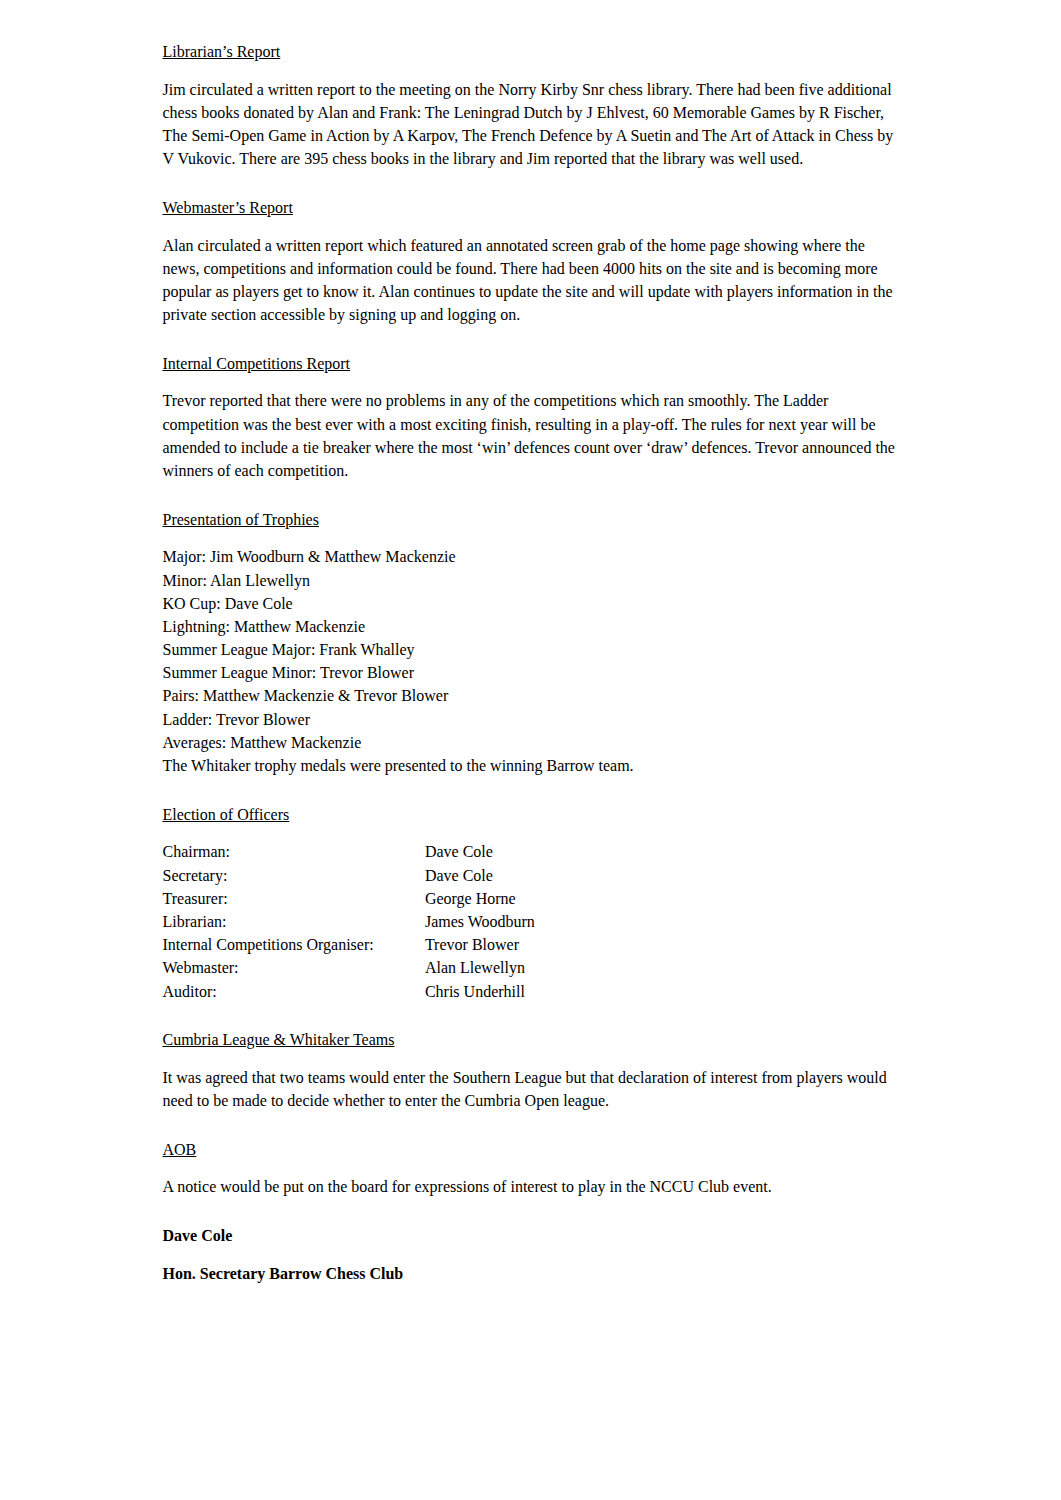Librarian’s Report
Jim circulated a written report to the meeting on the Norry Kirby Snr chess library. There had been five additional chess books donated by Alan and Frank: The Leningrad Dutch by J Ehlvest, 60 Memorable Games by R Fischer, The Semi-Open Game in Action by A Karpov, The French Defence by A Suetin and The Art of Attack in Chess by V Vukovic. There are 395 chess books in the library and Jim reported that the library was well used.
Webmaster’s Report
Alan circulated a written report which featured an annotated screen grab of the home page showing where the news, competitions and information could be found. There had been 4000 hits on the site and is becoming more popular as players get to know it. Alan continues to update the site and will update with players information in the private section accessible by signing up and logging on.
Internal Competitions Report
Trevor reported that there were no problems in any of the competitions which ran smoothly. The Ladder competition was the best ever with a most exciting finish, resulting in a play-off. The rules for next year will be amended to include a tie breaker where the most ‘win’ defences count over ‘draw’ defences. Trevor announced the winners of each competition.
Presentation of Trophies
Major: Jim Woodburn & Matthew Mackenzie
Minor: Alan Llewellyn
KO Cup: Dave Cole
Lightning: Matthew Mackenzie
Summer League Major: Frank Whalley
Summer League Minor: Trevor Blower
Pairs: Matthew Mackenzie & Trevor Blower
Ladder: Trevor Blower
Averages: Matthew Mackenzie
The Whitaker trophy medals were presented to the winning Barrow team.
Election of Officers
| Chairman: | Dave Cole |
| Secretary: | Dave Cole |
| Treasurer: | George Horne |
| Librarian: | James Woodburn |
| Internal Competitions Organiser: | Trevor Blower |
| Webmaster: | Alan Llewellyn |
| Auditor: | Chris Underhill |
Cumbria League & Whitaker Teams
It was agreed that two teams would enter the Southern League but that declaration of interest from players would need to be made to decide whether to enter the Cumbria Open league.
AOB
A notice would be put on the board for expressions of interest to play in the NCCU Club event.
Dave Cole
Hon. Secretary Barrow Chess Club